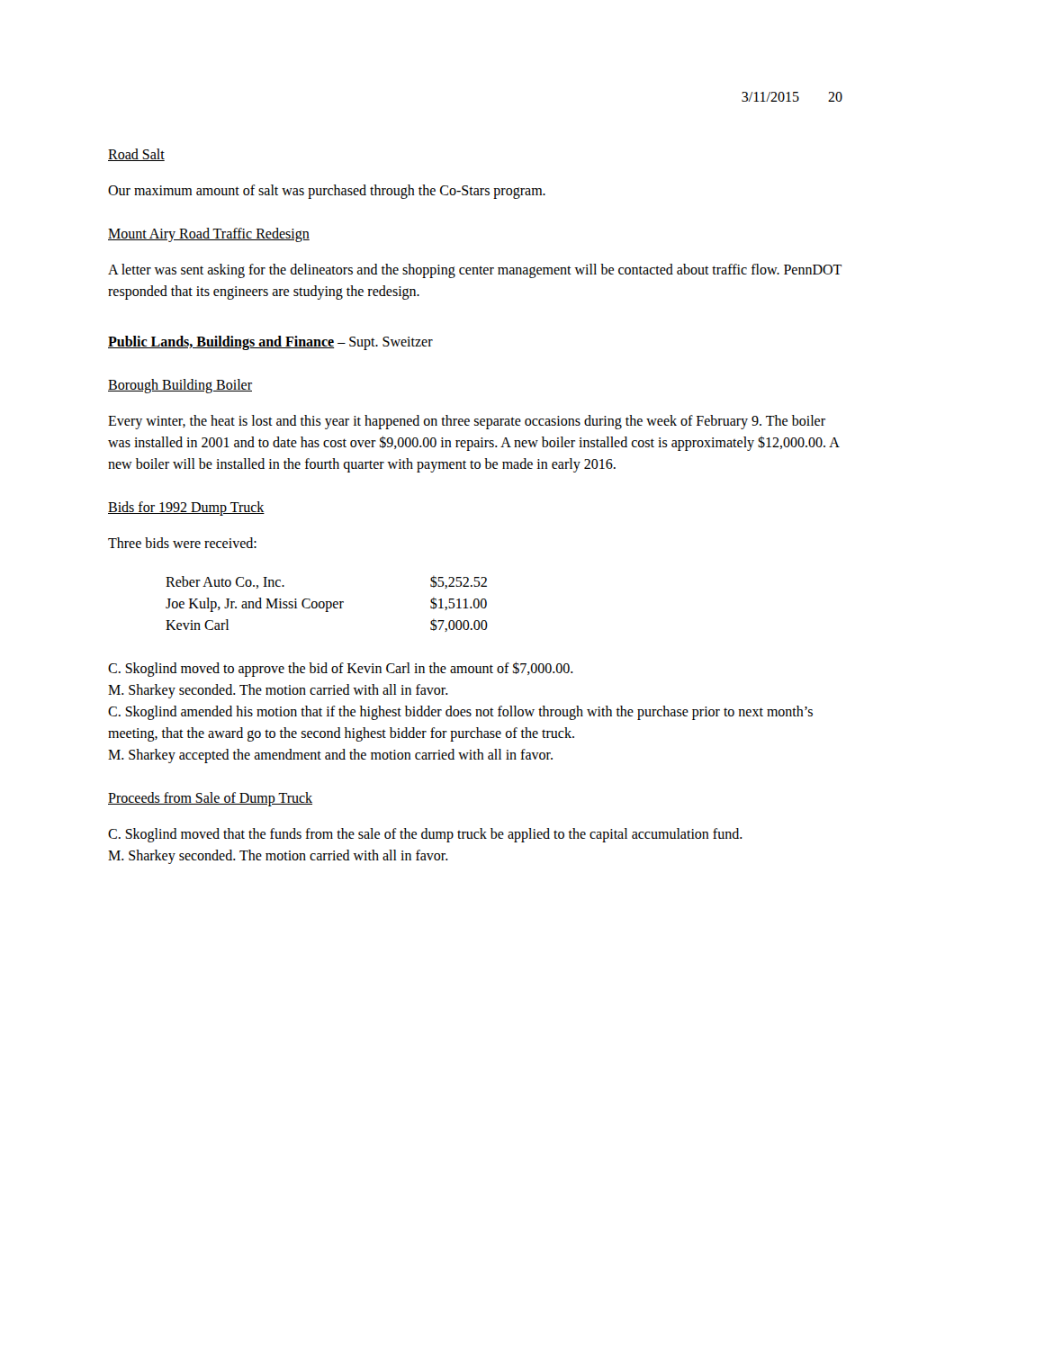3/11/201520
Road Salt
Our maximum amount of salt was purchased through the Co-Stars program.
Mount Airy Road Traffic Redesign
A letter was sent asking for the delineators and the shopping center management will be contacted about traffic flow. PennDOT responded that its engineers are studying the redesign.
Public Lands, Buildings and Finance – Supt. Sweitzer
Borough Building Boiler
Every winter, the heat is lost and this year it happened on three separate occasions during the week of February 9. The boiler was installed in 2001 and to date has cost over $9,000.00 in repairs. A new boiler installed cost is approximately $12,000.00. A new boiler will be installed in the fourth quarter with payment to be made in early 2016.
Bids for 1992 Dump Truck
Three bids were received:
| Reber Auto Co., Inc. | $5,252.52 |
| Joe Kulp, Jr. and Missi Cooper | $1,511.00 |
| Kevin Carl | $7,000.00 |
C. Skoglind moved to approve the bid of Kevin Carl in the amount of $7,000.00.
M. Sharkey seconded. The motion carried with all in favor.
C. Skoglind amended his motion that if the highest bidder does not follow through with the purchase prior to next month’s meeting, that the award go to the second highest bidder for purchase of the truck.
M. Sharkey accepted the amendment and the motion carried with all in favor.
Proceeds from Sale of Dump Truck
C. Skoglind moved that the funds from the sale of the dump truck be applied to the capital accumulation fund.
M. Sharkey seconded. The motion carried with all in favor.